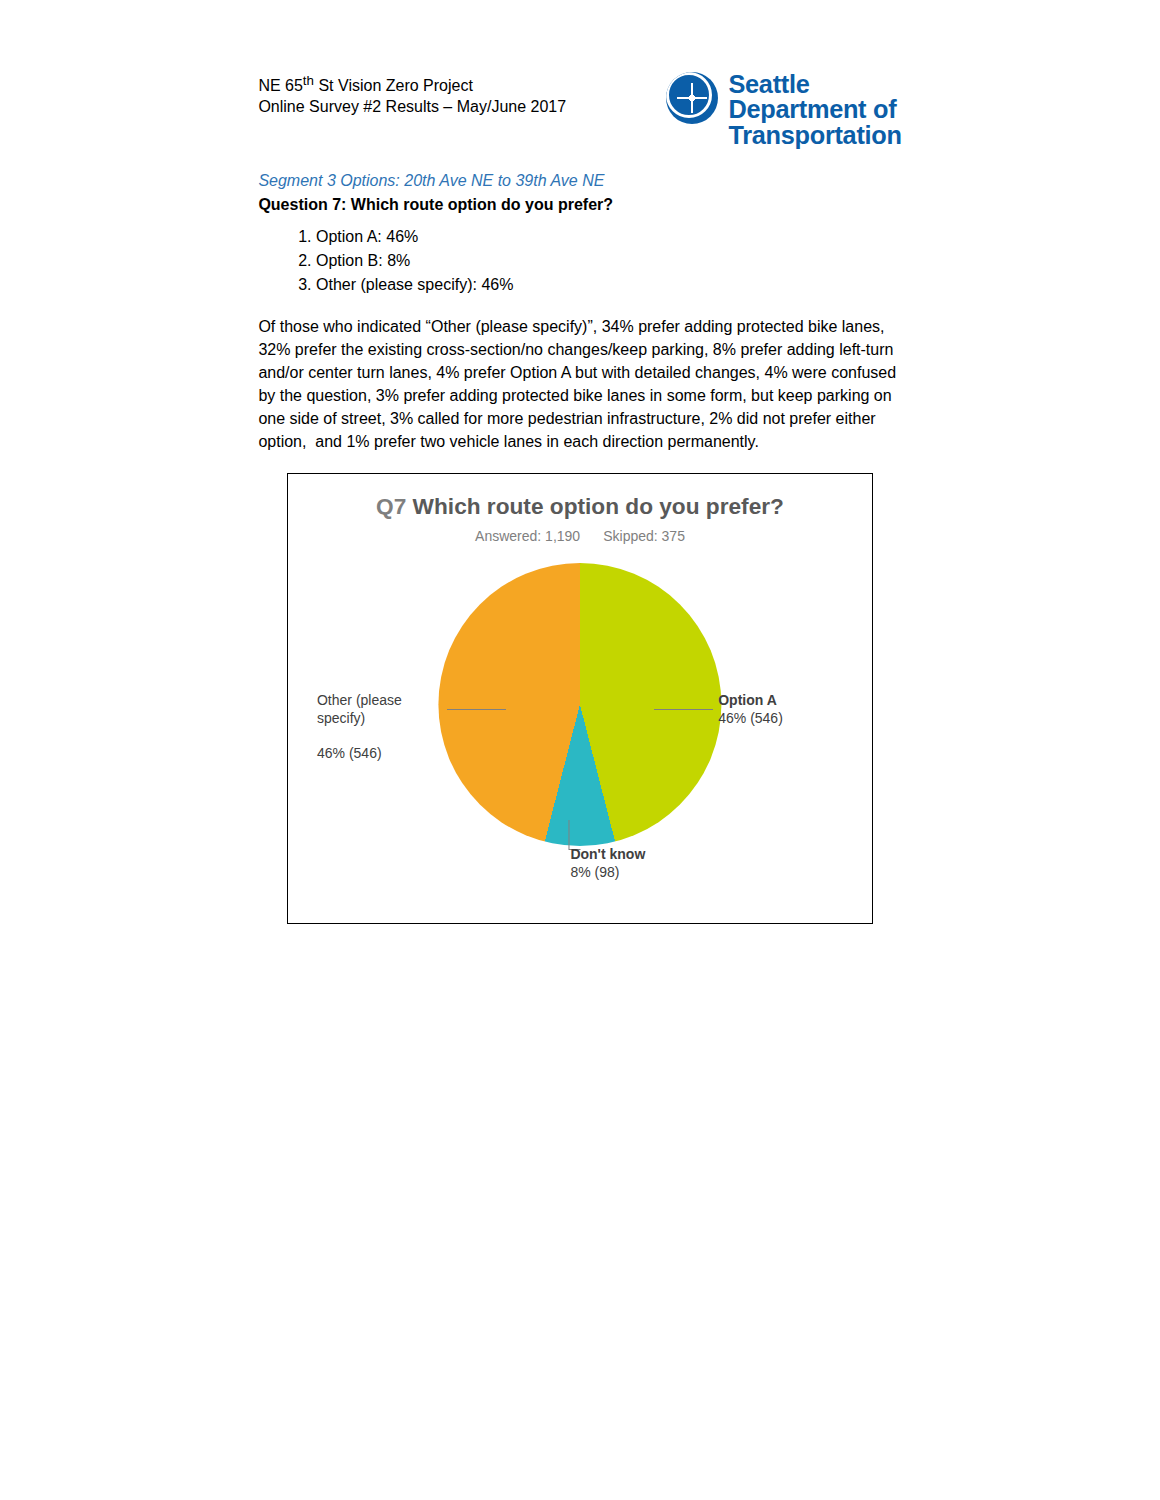NE 65th St Vision Zero Project
Online Survey #2 Results – May/June 2017
Seattle Department of Transportation
Segment 3 Options: 20th Ave NE to 39th Ave NE
Question 7: Which route option do you prefer?
Option A: 46%
Option B: 8%
Other (please specify): 46%
Of those who indicated “Other (please specify)”, 34% prefer adding protected bike lanes, 32% prefer the existing cross-section/no changes/keep parking, 8% prefer adding left-turn and/or center turn lanes, 4% prefer Option A but with detailed changes, 4% were confused by the question, 3% prefer adding protected bike lanes in some form, but keep parking on one side of street, 3% called for more pedestrian infrastructure, 2% did not prefer either option, and 1% prefer two vehicle lanes in each direction permanently.
Q7 Which route option do you prefer?
Answered: 1,190 Skipped: 375
Other (please
specify) 46% (546)
Option A
46% (546)
Don't know
8% (98)